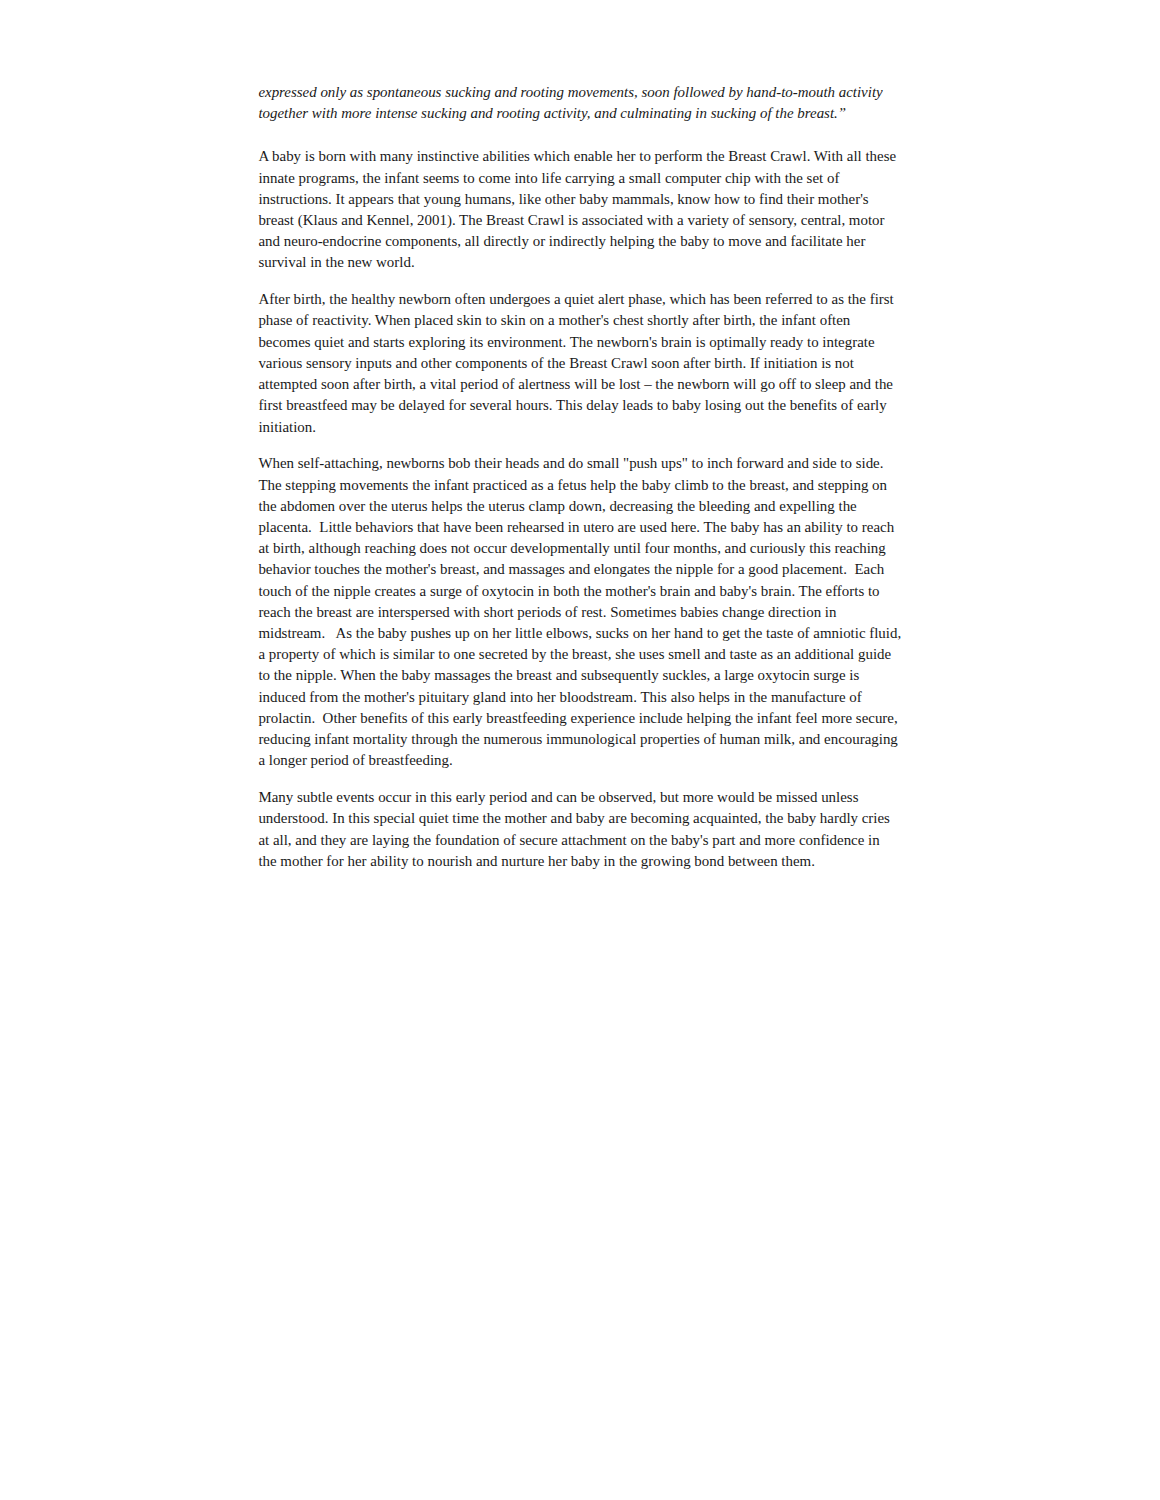expressed only as spontaneous sucking and rooting movements, soon followed by hand-to-mouth activity together with more intense sucking and rooting activity, and culminating in sucking of the breast.”
A baby is born with many instinctive abilities which enable her to perform the Breast Crawl. With all these innate programs, the infant seems to come into life carrying a small computer chip with the set of instructions. It appears that young humans, like other baby mammals, know how to find their mother's breast (Klaus and Kennel, 2001). The Breast Crawl is associated with a variety of sensory, central, motor and neuro-endocrine components, all directly or indirectly helping the baby to move and facilitate her survival in the new world.
After birth, the healthy newborn often undergoes a quiet alert phase, which has been referred to as the first phase of reactivity. When placed skin to skin on a mother's chest shortly after birth, the infant often becomes quiet and starts exploring its environment. The newborn's brain is optimally ready to integrate various sensory inputs and other components of the Breast Crawl soon after birth. If initiation is not attempted soon after birth, a vital period of alertness will be lost – the newborn will go off to sleep and the first breastfeed may be delayed for several hours. This delay leads to baby losing out the benefits of early initiation.
When self-attaching, newborns bob their heads and do small "push ups" to inch forward and side to side. The stepping movements the infant practiced as a fetus help the baby climb to the breast, and stepping on the abdomen over the uterus helps the uterus clamp down, decreasing the bleeding and expelling the placenta. Little behaviors that have been rehearsed in utero are used here. The baby has an ability to reach at birth, although reaching does not occur developmentally until four months, and curiously this reaching behavior touches the mother's breast, and massages and elongates the nipple for a good placement. Each touch of the nipple creates a surge of oxytocin in both the mother's brain and baby's brain. The efforts to reach the breast are interspersed with short periods of rest. Sometimes babies change direction in midstream. As the baby pushes up on her little elbows, sucks on her hand to get the taste of amniotic fluid, a property of which is similar to one secreted by the breast, she uses smell and taste as an additional guide to the nipple. When the baby massages the breast and subsequently suckles, a large oxytocin surge is induced from the mother's pituitary gland into her bloodstream. This also helps in the manufacture of prolactin. Other benefits of this early breastfeeding experience include helping the infant feel more secure, reducing infant mortality through the numerous immunological properties of human milk, and encouraging a longer period of breastfeeding.
Many subtle events occur in this early period and can be observed, but more would be missed unless understood. In this special quiet time the mother and baby are becoming acquainted, the baby hardly cries at all, and they are laying the foundation of secure attachment on the baby's part and more confidence in the mother for her ability to nourish and nurture her baby in the growing bond between them.